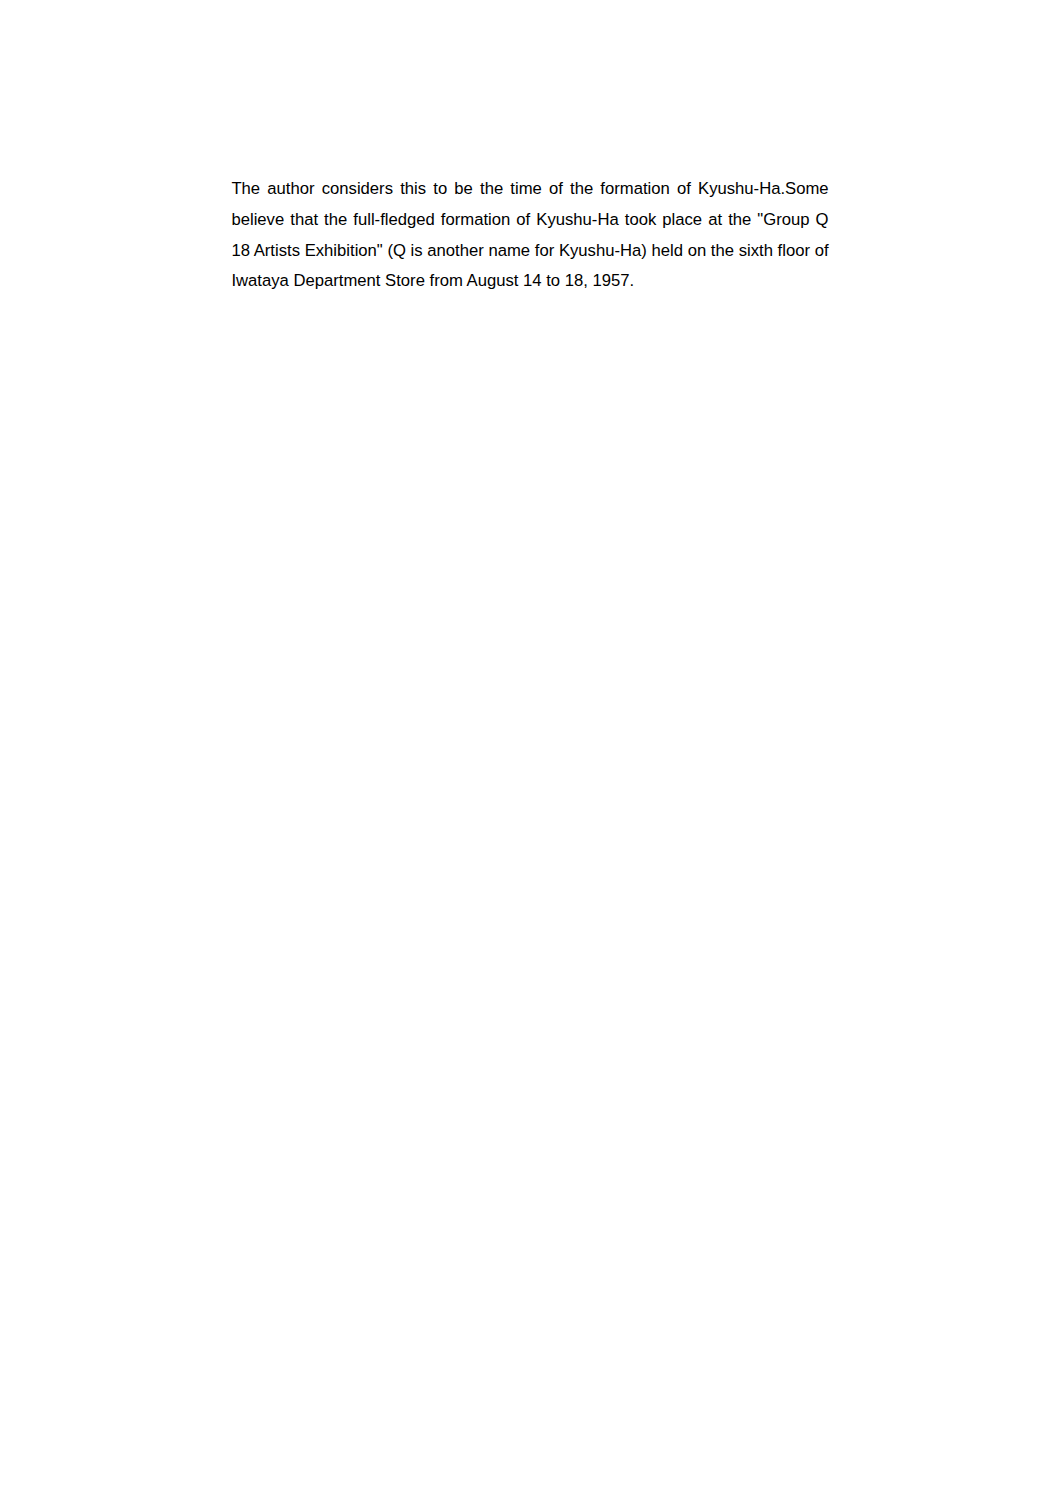The author considers this to be the time of the formation of Kyushu-Ha.Some believe that the full-fledged formation of Kyushu-Ha took place at the "Group Q 18 Artists Exhibition" (Q is another name for Kyushu-Ha) held on the sixth floor of Iwataya Department Store from August 14 to 18, 1957.